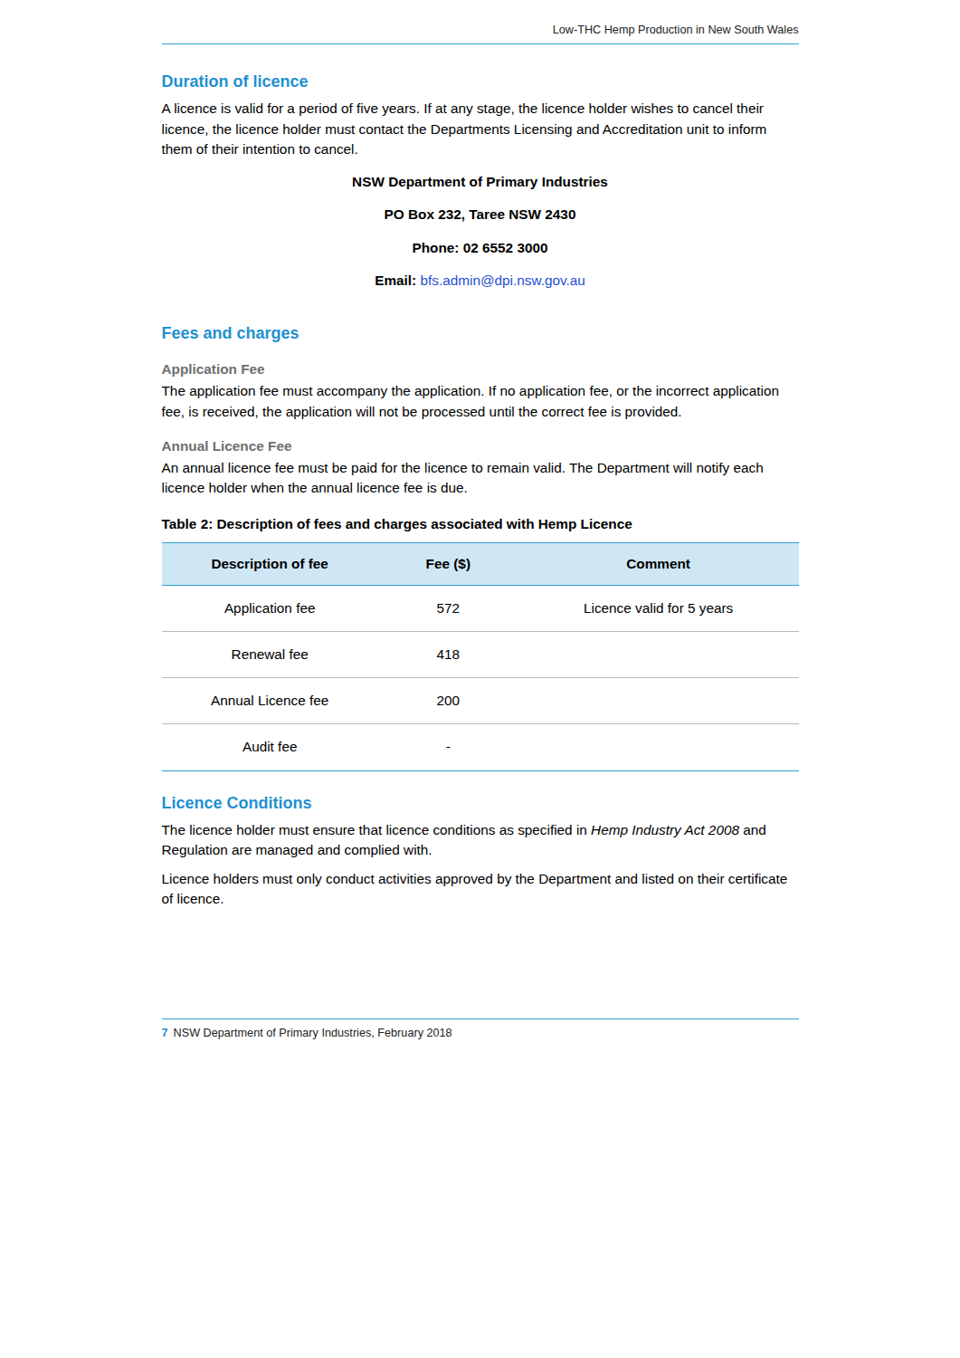Low-THC Hemp Production in New South Wales
Duration of licence
A licence is valid for a period of five years. If at any stage, the licence holder wishes to cancel their licence, the licence holder must contact the Departments Licensing and Accreditation unit to inform them of their intention to cancel.
NSW Department of Primary Industries
PO Box 232, Taree NSW 2430
Phone: 02 6552 3000
Email: bfs.admin@dpi.nsw.gov.au
Fees and charges
Application Fee
The application fee must accompany the application. If no application fee, or the incorrect application fee, is received, the application will not be processed until the correct fee is provided.
Annual Licence Fee
An annual licence fee must be paid for the licence to remain valid. The Department will notify each licence holder when the annual licence fee is due.
Table 2: Description of fees and charges associated with Hemp Licence
| Description of fee | Fee ($) | Comment |
| --- | --- | --- |
| Application fee | 572 | Licence valid for 5 years |
| Renewal fee | 418 | |
| Annual Licence fee | 200 | |
| Audit fee | - | |
Licence Conditions
The licence holder must ensure that licence conditions as specified in Hemp Industry Act 2008 and Regulation are managed and complied with.
Licence holders must only conduct activities approved by the Department and listed on their certificate of licence.
7 NSW Department of Primary Industries, February 2018